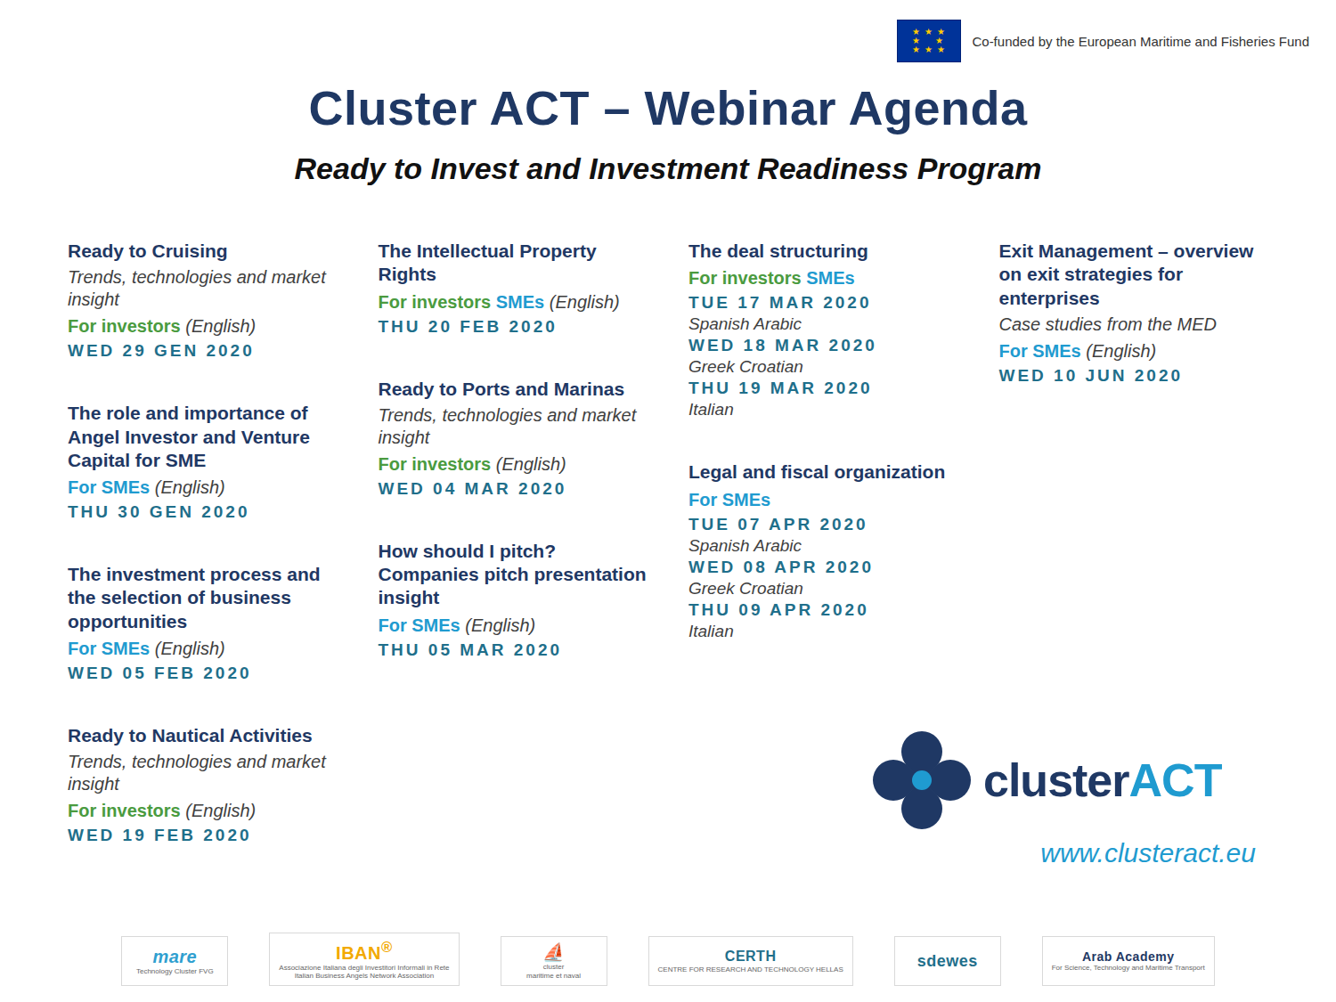★ ★ ★
★ ★
★ ★ ★
Co-funded by the European Maritime and Fisheries Fund
Cluster ACT – Webinar Agenda
Ready to Invest and Investment Readiness Program
Ready to Cruising
Trends, technologies and market insight
For investors (English)
WED 29 GEN 2020
The role and importance of Angel Investor and Venture Capital for SME
For SMEs (English)
THU 30 GEN 2020
The investment process and the selection of business opportunities
For SMEs (English)
WED 05 FEB 2020
Ready to Nautical Activities
Trends, technologies and market insight
For investors (English)
WED 19 FEB 2020
The Intellectual Property Rights
For investors SMEs (English)
THU 20 FEB 2020
Ready to Ports and Marinas
Trends, technologies and market insight
For investors (English)
WED 04 MAR 2020
How should I pitch? Companies pitch presentation insight
For SMEs (English)
THU 05 MAR 2020
The deal structuring
For investors SMEs
TUE 17 MAR 2020
Spanish Arabic
WED 18 MAR 2020
Greek Croatian
THU 19 MAR 2020
Italian
Legal and fiscal organization
For SMEs
TUE 07 APR 2020
Spanish Arabic
WED 08 APR 2020
Greek Croatian
THU 09 APR 2020
Italian
Exit Management – overview on exit strategies for enterprises
Case studies from the MED
For SMEs (English)
WED 10 JUN 2020
clusterACT
www.clusteract.eu
mare
Technology Cluster FVG
IBAN®
Associazione Italiana degli Investitori Informali in Rete
Italian Business Angels Network Association
⛵
cluster
maritime et naval
CERTH
CENTRE FOR RESEARCH AND TECHNOLOGY HELLAS
sdewes
Arab Academy
For Science, Technology and Maritime Transport